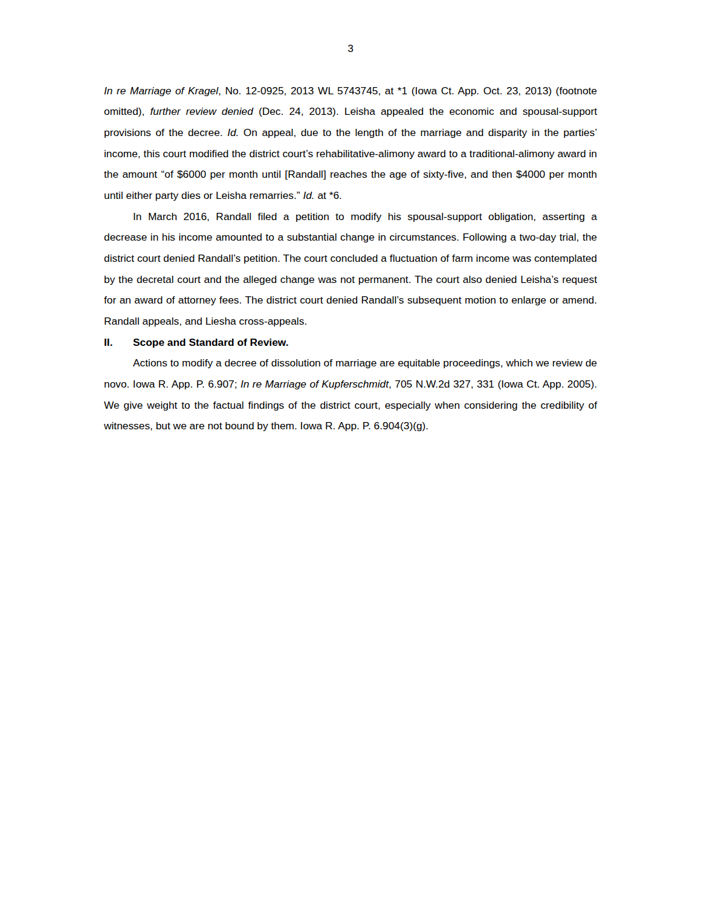3
In re Marriage of Kragel, No. 12-0925, 2013 WL 5743745, at *1 (Iowa Ct. App. Oct. 23, 2013) (footnote omitted), further review denied (Dec. 24, 2013). Leisha appealed the economic and spousal-support provisions of the decree. Id. On appeal, due to the length of the marriage and disparity in the parties’ income, this court modified the district court’s rehabilitative-alimony award to a traditional-alimony award in the amount “of $6000 per month until [Randall] reaches the age of sixty-five, and then $4000 per month until either party dies or Leisha remarries.” Id. at *6.
In March 2016, Randall filed a petition to modify his spousal-support obligation, asserting a decrease in his income amounted to a substantial change in circumstances. Following a two-day trial, the district court denied Randall’s petition. The court concluded a fluctuation of farm income was contemplated by the decretal court and the alleged change was not permanent. The court also denied Leisha’s request for an award of attorney fees. The district court denied Randall’s subsequent motion to enlarge or amend. Randall appeals, and Liesha cross-appeals.
II. Scope and Standard of Review.
Actions to modify a decree of dissolution of marriage are equitable proceedings, which we review de novo. Iowa R. App. P. 6.907; In re Marriage of Kupferschmidt, 705 N.W.2d 327, 331 (Iowa Ct. App. 2005). We give weight to the factual findings of the district court, especially when considering the credibility of witnesses, but we are not bound by them. Iowa R. App. P. 6.904(3)(g).